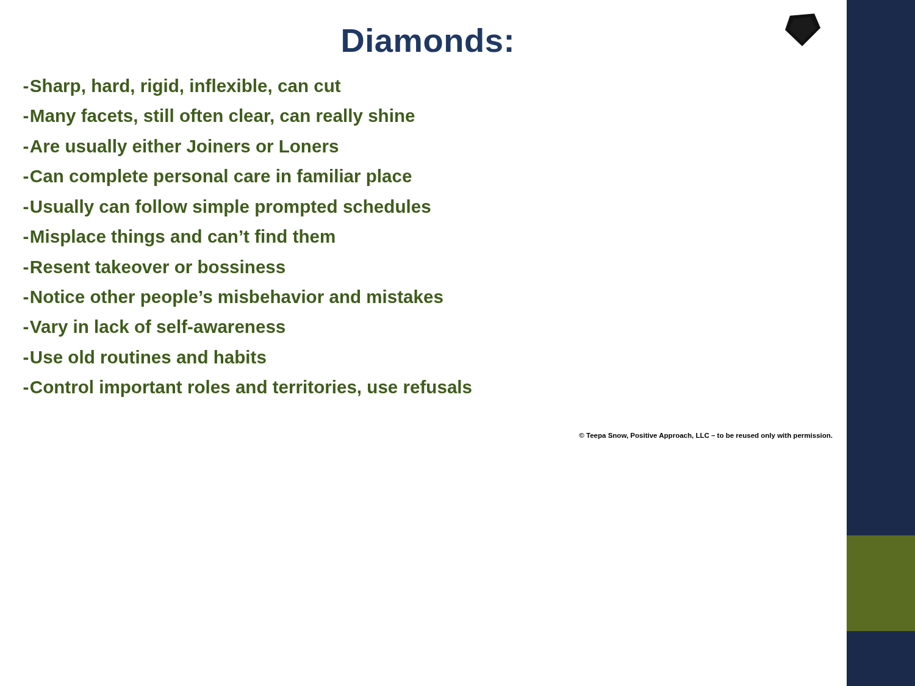Diamonds:
Sharp, hard, rigid, inflexible, can cut
Many facets, still often clear, can really shine
Are usually either Joiners or Loners
Can complete personal care in familiar place
Usually can follow simple prompted schedules
Misplace things and can’t find them
Resent takeover or bossiness
Notice other people’s misbehavior and mistakes
Vary in lack of self-awareness
Use old routines and habits
Control important roles and territories, use refusals
© Teepa Snow, Positive Approach, LLC – to be reused only with permission.